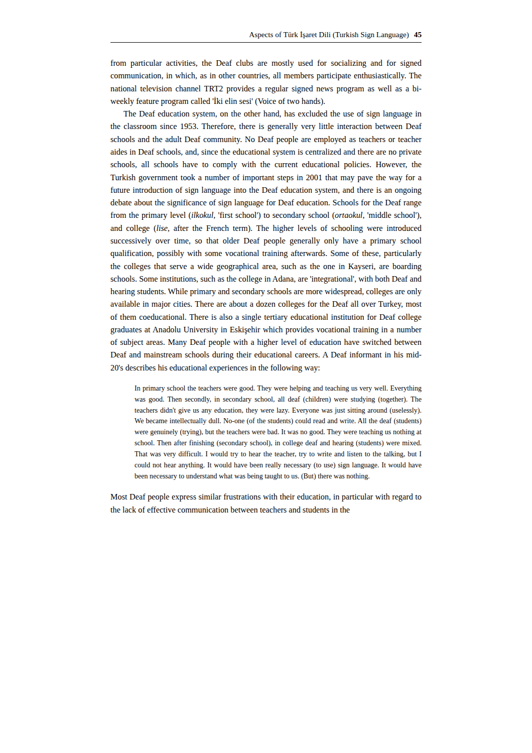Aspects of Türk İşaret Dili (Turkish Sign Language)45
from particular activities, the Deaf clubs are mostly used for socializing and for signed communication, in which, as in other countries, all members participate enthusiastically. The national television channel TRT2 provides a regular signed news program as well as a bi-weekly feature program called 'İki elin sesi' (Voice of two hands).
The Deaf education system, on the other hand, has excluded the use of sign language in the classroom since 1953. Therefore, there is generally very little interaction between Deaf schools and the adult Deaf community. No Deaf people are employed as teachers or teacher aides in Deaf schools, and, since the educational system is centralized and there are no private schools, all schools have to comply with the current educational policies. However, the Turkish government took a number of important steps in 2001 that may pave the way for a future introduction of sign language into the Deaf education system, and there is an ongoing debate about the significance of sign language for Deaf education. Schools for the Deaf range from the primary level (ilkokul, 'first school') to secondary school (ortaokul, 'middle school'), and college (lise, after the French term). The higher levels of schooling were introduced successively over time, so that older Deaf people generally only have a primary school qualification, possibly with some vocational training afterwards. Some of these, particularly the colleges that serve a wide geographical area, such as the one in Kayseri, are boarding schools. Some institutions, such as the college in Adana, are 'integrational', with both Deaf and hearing students. While primary and secondary schools are more widespread, colleges are only available in major cities. There are about a dozen colleges for the Deaf all over Turkey, most of them coeducational. There is also a single tertiary educational institution for Deaf college graduates at Anadolu University in Eskişehir which provides vocational training in a number of subject areas. Many Deaf people with a higher level of education have switched between Deaf and mainstream schools during their educational careers. A Deaf informant in his mid-20's describes his educational experiences in the following way:
In primary school the teachers were good. They were helping and teaching us very well. Everything was good. Then secondly, in secondary school, all deaf (children) were studying (together). The teachers didn't give us any education, they were lazy. Everyone was just sitting around (uselessly). We became intellectually dull. No-one (of the students) could read and write. All the deaf (students) were genuinely (trying), but the teachers were bad. It was no good. They were teaching us nothing at school. Then after finishing (secondary school), in college deaf and hearing (students) were mixed. That was very difficult. I would try to hear the teacher, try to write and listen to the talking, but I could not hear anything. It would have been really necessary (to use) sign language. It would have been necessary to understand what was being taught to us. (But) there was nothing.
Most Deaf people express similar frustrations with their education, in particular with regard to the lack of effective communication between teachers and students in the